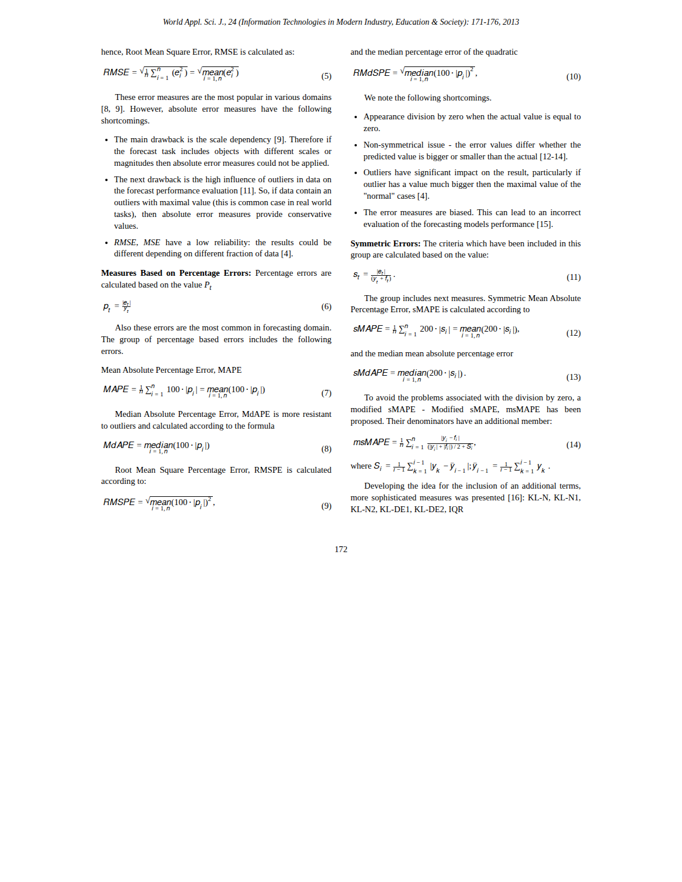World Appl. Sci. J., 24 (Information Technologies in Modern Industry, Education & Society): 171-176, 2013
hence, Root Mean Square Error, RMSE is calculated as:
RMSE = 1n ∑ i=1 n (ei2) = mean i=1,n (ei2) (5)
These error measures are the most popular in various domains [8, 9]. However, absolute error measures have the following shortcomings.
The main drawback is the scale dependency [9]. Therefore if the forecast task includes objects with different scales or magnitudes then absolute error measures could not be applied.
The next drawback is the high influence of outliers in data on the forecast performance evaluation [11]. So, if data contain an outliers with maximal value (this is common case in real world tasks), then absolute error measures provide conservative values.
RMSE, MSE have a low reliability: the results could be different depending on different fraction of data [4].
Measures Based on Percentage Errors:
Percentage errors are calculated based on the value Pt
pt = |et| yt (6)
Also these errors are the most common in forecasting domain. The group of percentage based errors includes the following errors.
Mean Absolute Percentage Error, MAPE
MAPE = 1n ∑ i=1 n 100⋅ |pi| = mean i=1,n (100⋅|pi|) (7)
Median Absolute Percentage Error, MdAPE is more resistant to outliers and calculated according to the formula
MdAPE = median i=1,n (100⋅|pi|) (8)
Root Mean Square Percentage Error, RMSPE is calculated according to:
RMSPE = mean i=1,n (100⋅|pi|) 2 , (9)
and the median percentage error of the quadratic
RMdSPE = median i=1,n (100⋅|pi|) 2 , (10)
We note the following shortcomings.
Appearance division by zero when the actual value is equal to zero.
Non-symmetrical issue - the error values differ whether the predicted value is bigger or smaller than the actual [12-14].
Outliers have significant impact on the result, particularly if outlier has a value much bigger then the maximal value of the "normal" cases [4].
The error measures are biased. This can lead to an incorrect evaluation of the forecasting models performance [15].
Symmetric Errors:
The criteria which have been included in this group are calculated based on the value:
st = |et| (yt+ft) . (11)
The group includes next measures. Symmetric Mean Absolute Percentage Error, sMAPE is calculated according to
sMAPE = 1n ∑ i=1 n 200⋅ |si| = mean i=1,n (200⋅|si|) , (12)
and the median mean absolute percentage error
sMdAPE = median i=1,n (200⋅|si|) . (13)
To avoid the problems associated with the division by zero, a modified sMAPE - Modified sMAPE, msMAPE has been proposed. Their denominators have an additional member:
msMAPE = 1n ∑ i=1 n |yi−fi| (|yi|+|fi|) /2+Si , (14)
where Si = 1i−1 ∑ k=1 i−1 |yk−y¯i−1| ; y¯i−1 = 1i−1 ∑ k=1 i−1 yk .
Developing the idea for the inclusion of an additional terms, more sophisticated measures was presented [16]: KL-N, KL-N1, KL-N2, KL-DE1, KL-DE2, IQR
172